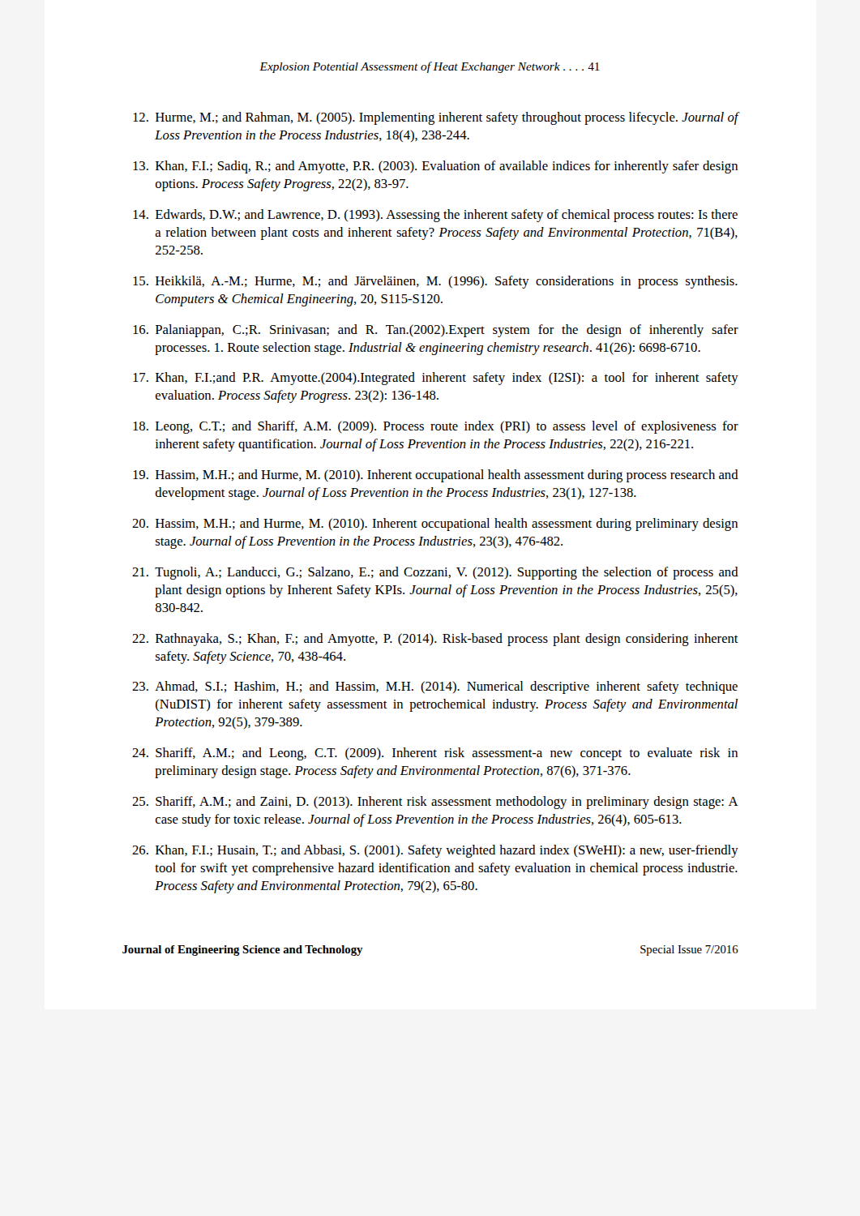Explosion Potential Assessment of Heat Exchanger Network . . . . 41
12. Hurme, M.; and Rahman, M. (2005). Implementing inherent safety throughout process lifecycle. Journal of Loss Prevention in the Process Industries, 18(4), 238-244.
13. Khan, F.I.; Sadiq, R.; and Amyotte, P.R. (2003). Evaluation of available indices for inherently safer design options. Process Safety Progress, 22(2), 83-97.
14. Edwards, D.W.; and Lawrence, D. (1993). Assessing the inherent safety of chemical process routes: Is there a relation between plant costs and inherent safety? Process Safety and Environmental Protection, 71(B4), 252-258.
15. Heikkilä, A.-M.; Hurme, M.; and Järveläinen, M. (1996). Safety considerations in process synthesis. Computers & Chemical Engineering, 20, S115-S120.
16. Palaniappan, C.;R. Srinivasan; and R. Tan.(2002).Expert system for the design of inherently safer processes. 1. Route selection stage. Industrial & engineering chemistry research. 41(26): 6698-6710.
17. Khan, F.I.;and P.R. Amyotte.(2004).Integrated inherent safety index (I2SI): a tool for inherent safety evaluation. Process Safety Progress. 23(2): 136-148.
18. Leong, C.T.; and Shariff, A.M. (2009). Process route index (PRI) to assess level of explosiveness for inherent safety quantification. Journal of Loss Prevention in the Process Industries, 22(2), 216-221.
19. Hassim, M.H.; and Hurme, M. (2010). Inherent occupational health assessment during process research and development stage. Journal of Loss Prevention in the Process Industries, 23(1), 127-138.
20. Hassim, M.H.; and Hurme, M. (2010). Inherent occupational health assessment during preliminary design stage. Journal of Loss Prevention in the Process Industries, 23(3), 476-482.
21. Tugnoli, A.; Landucci, G.; Salzano, E.; and Cozzani, V. (2012). Supporting the selection of process and plant design options by Inherent Safety KPIs. Journal of Loss Prevention in the Process Industries, 25(5), 830-842.
22. Rathnayaka, S.; Khan, F.; and Amyotte, P. (2014). Risk-based process plant design considering inherent safety. Safety Science, 70, 438-464.
23. Ahmad, S.I.; Hashim, H.; and Hassim, M.H. (2014). Numerical descriptive inherent safety technique (NuDIST) for inherent safety assessment in petrochemical industry. Process Safety and Environmental Protection, 92(5), 379-389.
24. Shariff, A.M.; and Leong, C.T. (2009). Inherent risk assessment-a new concept to evaluate risk in preliminary design stage. Process Safety and Environmental Protection, 87(6), 371-376.
25. Shariff, A.M.; and Zaini, D. (2013). Inherent risk assessment methodology in preliminary design stage: A case study for toxic release. Journal of Loss Prevention in the Process Industries, 26(4), 605-613.
26. Khan, F.I.; Husain, T.; and Abbasi, S. (2001). Safety weighted hazard index (SWeHI): a new, user-friendly tool for swift yet comprehensive hazard identification and safety evaluation in chemical process industrie. Process Safety and Environmental Protection, 79(2), 65-80.
Journal of Engineering Science and Technology Special Issue 7/2016